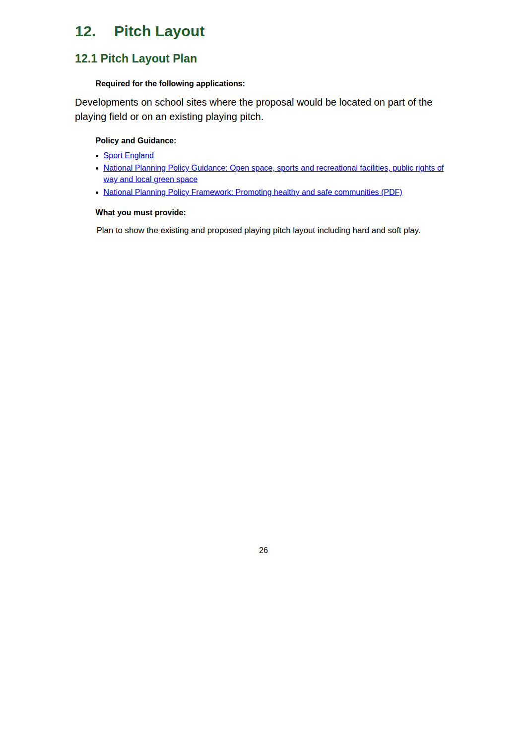12. Pitch Layout
12.1 Pitch Layout Plan
Required for the following applications:
Developments on school sites where the proposal would be located on part of the playing field or on an existing playing pitch.
Policy and Guidance:
Sport England
National Planning Policy Guidance: Open space, sports and recreational facilities, public rights of way and local green space
National Planning Policy Framework: Promoting healthy and safe communities (PDF)
What you must provide:
Plan to show the existing and proposed playing pitch layout including hard and soft play.
26